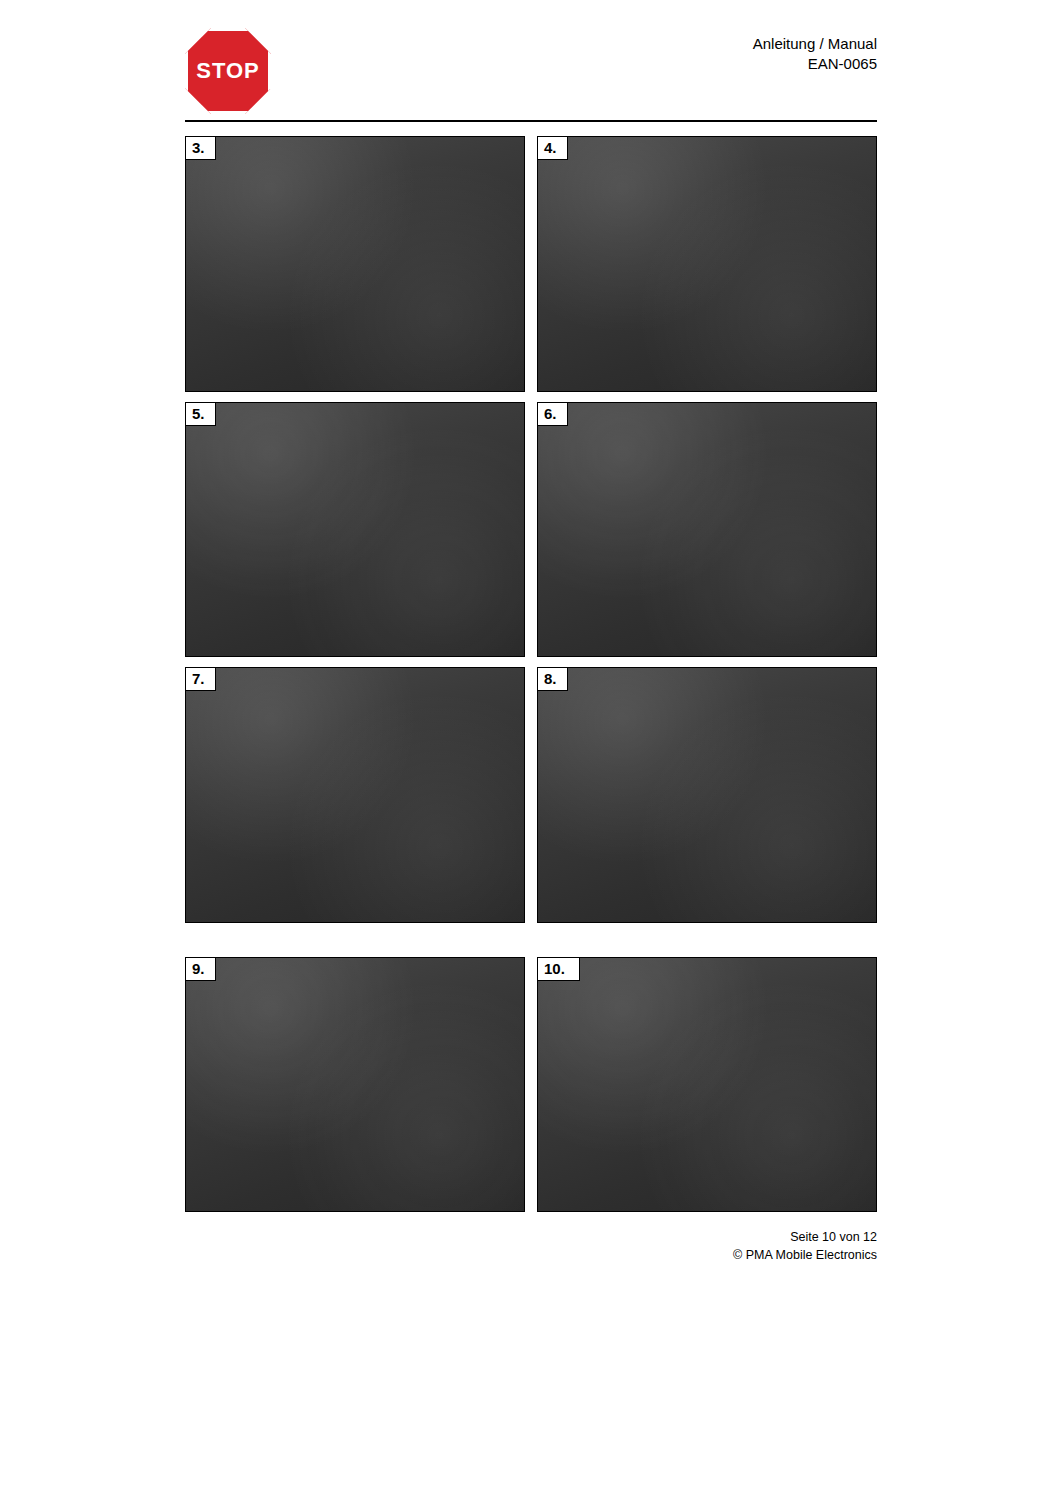STOP
Anleitung / Manual
EAN-0065
3.
4.
5.
6.
7.
8.
9.
10.
Seite 10 von 12
© PMA Mobile Electronics